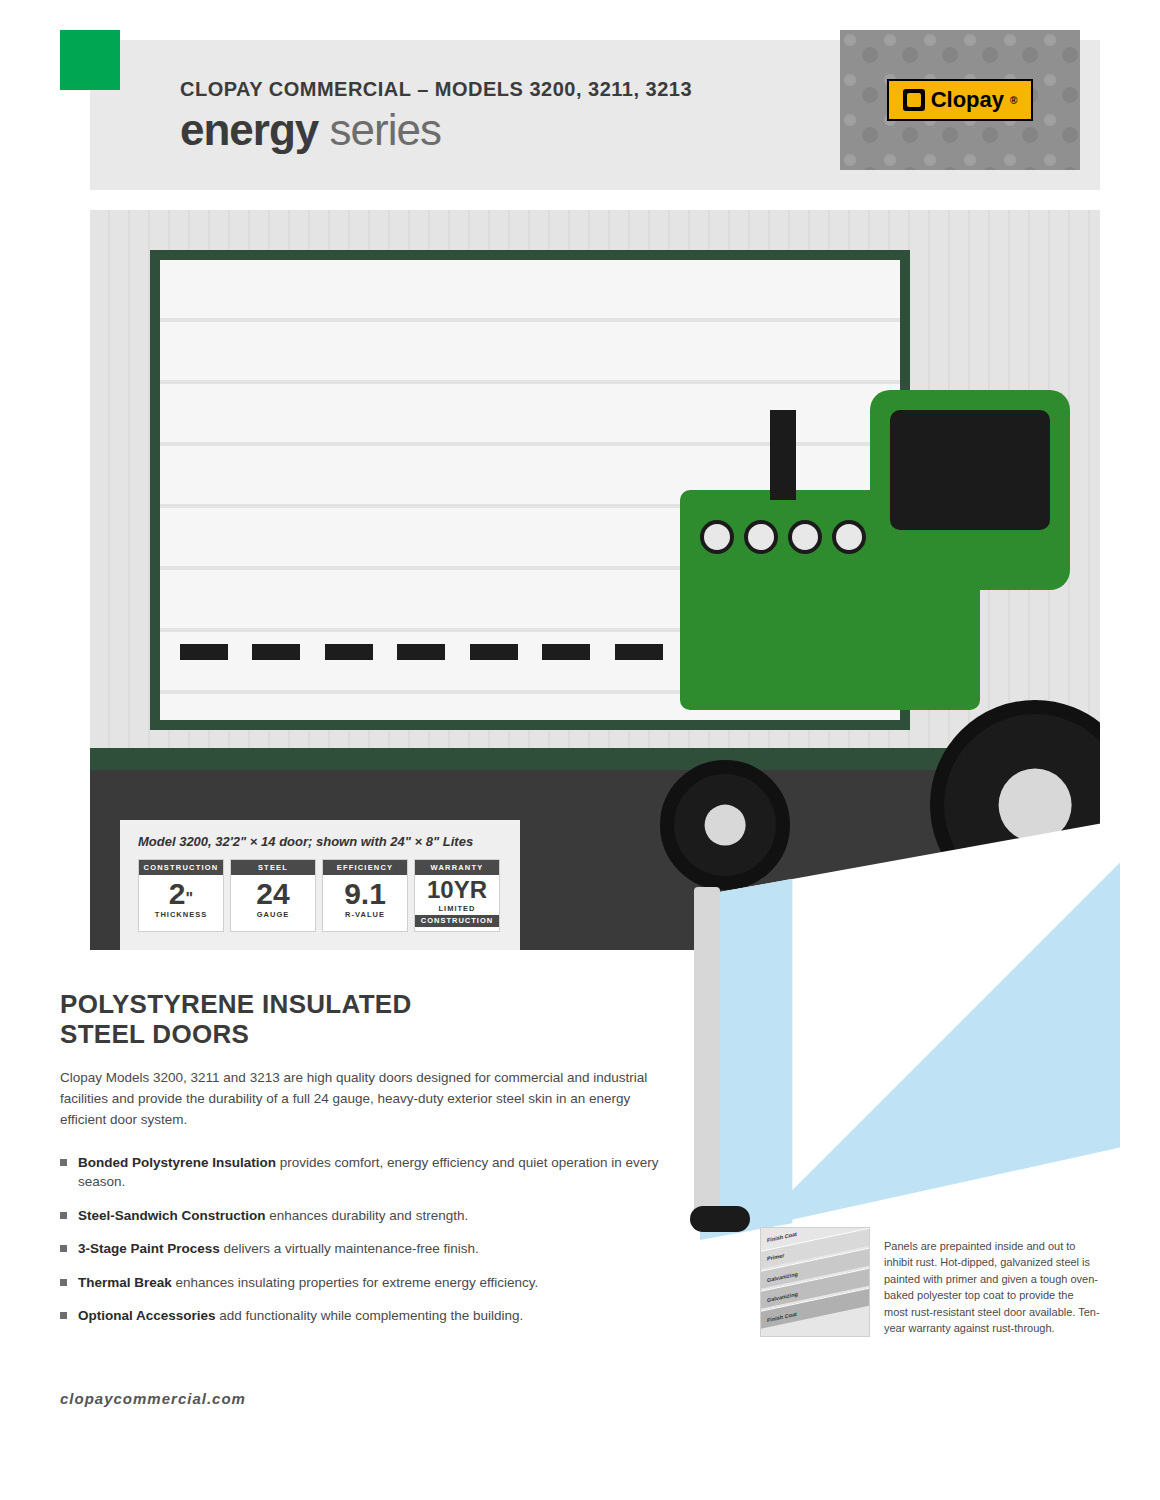CLOPAY COMMERCIAL – MODELS 3200, 3211, 3213
energy series
Clopay®
Model 3200, 32'2" × 14 door; shown with 24" × 8" Lites
CONSTRUCTION
2"
THICKNESS
STEEL
24
GAUGE
EFFICIENCY
9.1
R-VALUE
WARRANTY
10YR
LIMITEDCONSTRUCTION
POLYSTYRENE INSULATED
STEEL DOORS
Clopay Models 3200, 3211 and 3213 are high quality doors designed for commercial and industrial facilities and provide the durability of a full 24 gauge, heavy-duty exterior steel skin in an energy efficient door system.
Bonded Polystyrene Insulation provides comfort, energy efficiency and quiet operation in every season.
Steel-Sandwich Construction enhances durability and strength.
3-Stage Paint Process delivers a virtually maintenance-free finish.
Thermal Break enhances insulating properties for extreme energy efficiency.
Optional Accessories add functionality while complementing the building.
Finish Coat Primer Galvanizing Galvanizing Finish Coat
Panels are prepainted inside and out to inhibit rust. Hot-dipped, galvanized steel is painted with primer and given a tough oven-baked polyester top coat to provide the most rust-resistant steel door available. Ten-year warranty against rust-through.
clopaycommercial.com